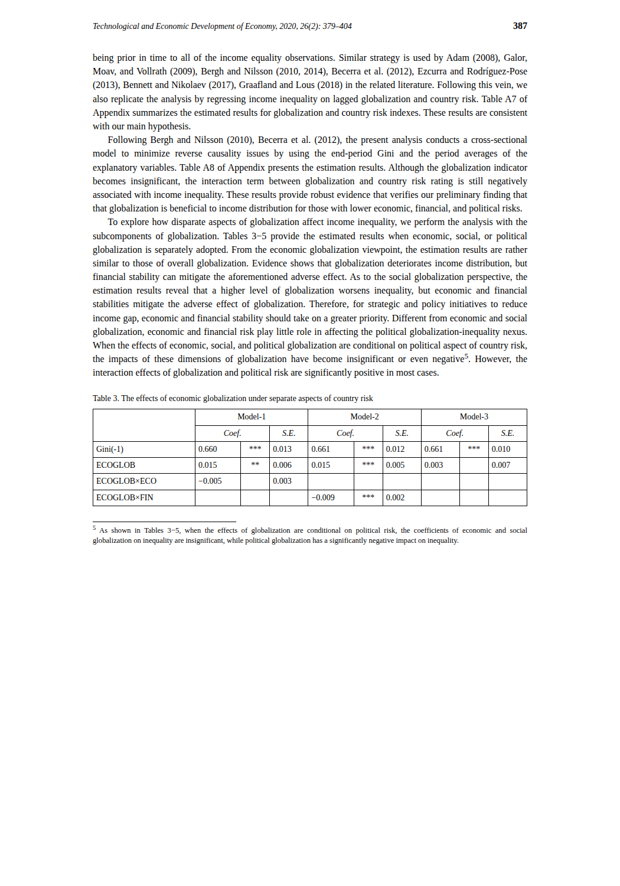Technological and Economic Development of Economy, 2020, 26(2): 379–404 387
being prior in time to all of the income equality observations. Similar strategy is used by Adam (2008), Galor, Moav, and Vollrath (2009), Bergh and Nilsson (2010, 2014), Becerra et al. (2012), Ezcurra and Rodríguez-Pose (2013), Bennett and Nikolaev (2017), Graafland and Lous (2018) in the related literature. Following this vein, we also replicate the analysis by regressing income inequality on lagged globalization and country risk. Table A7 of Appendix summarizes the estimated results for globalization and country risk indexes. These results are consistent with our main hypothesis.
Following Bergh and Nilsson (2010), Becerra et al. (2012), the present analysis conducts a cross-sectional model to minimize reverse causality issues by using the end-period Gini and the period averages of the explanatory variables. Table A8 of Appendix presents the estimation results. Although the globalization indicator becomes insignificant, the interaction term between globalization and country risk rating is still negatively associated with income inequality. These results provide robust evidence that verifies our preliminary finding that that globalization is beneficial to income distribution for those with lower economic, financial, and political risks.
To explore how disparate aspects of globalization affect income inequality, we perform the analysis with the subcomponents of globalization. Tables 3−5 provide the estimated results when economic, social, or political globalization is separately adopted. From the economic globalization viewpoint, the estimation results are rather similar to those of overall globalization. Evidence shows that globalization deteriorates income distribution, but financial stability can mitigate the aforementioned adverse effect. As to the social globalization perspective, the estimation results reveal that a higher level of globalization worsens inequality, but economic and financial stabilities mitigate the adverse effect of globalization. Therefore, for strategic and policy initiatives to reduce income gap, economic and financial stability should take on a greater priority. Different from economic and social globalization, economic and financial risk play little role in affecting the political globalization-inequality nexus. When the effects of economic, social, and political globalization are conditional on political aspect of country risk, the impacts of these dimensions of globalization have become insignificant or even negative5. However, the interaction effects of globalization and political risk are significantly positive in most cases.
Table 3. The effects of economic globalization under separate aspects of country risk
| | Model-1 | Model-2 | Model-3 |
| --- | --- | --- | --- |
| Coef. | S.E. | Coef. | S.E. | Coef. | S.E. |
| Gini(-1) | 0.660 | *** | 0.013 | 0.661 | *** | 0.012 | 0.661 | *** | 0.010 |
| ECOGLOB | 0.015 | ** | 0.006 | 0.015 | *** | 0.005 | 0.003 | | 0.007 |
| ECOGLOB×ECO | −0.005 | | 0.003 | | | | | | |
| ECOGLOB×FIN | | | | −0.009 | *** | 0.002 | | | |
5 As shown in Tables 3−5, when the effects of globalization are conditional on political risk, the coefficients of economic and social globalization on inequality are insignificant, while political globalization has a significantly negative impact on inequality.